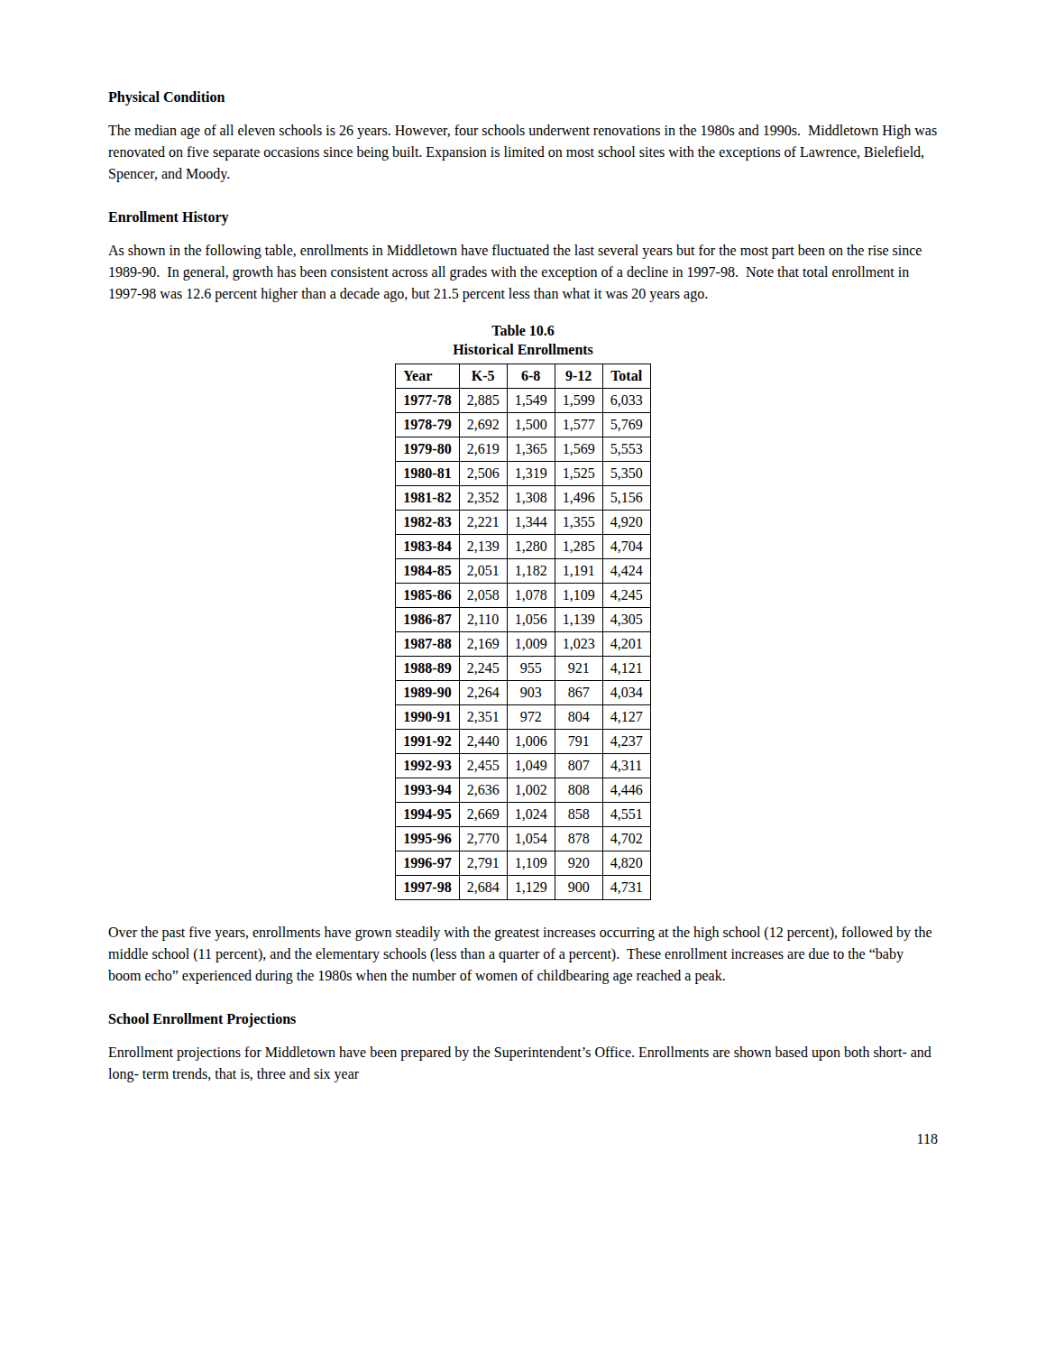Physical Condition
The median age of all eleven schools is 26 years. However, four schools underwent renovations in the 1980s and 1990s. Middletown High was renovated on five separate occasions since being built. Expansion is limited on most school sites with the exceptions of Lawrence, Bielefield, Spencer, and Moody.
Enrollment History
As shown in the following table, enrollments in Middletown have fluctuated the last several years but for the most part been on the rise since 1989-90. In general, growth has been consistent across all grades with the exception of a decline in 1997-98. Note that total enrollment in 1997-98 was 12.6 percent higher than a decade ago, but 21.5 percent less than what it was 20 years ago.
Table 10.6
Historical Enrollments
| Year | K-5 | 6-8 | 9-12 | Total |
| --- | --- | --- | --- | --- |
| 1977-78 | 2,885 | 1,549 | 1,599 | 6,033 |
| 1978-79 | 2,692 | 1,500 | 1,577 | 5,769 |
| 1979-80 | 2,619 | 1,365 | 1,569 | 5,553 |
| 1980-81 | 2,506 | 1,319 | 1,525 | 5,350 |
| 1981-82 | 2,352 | 1,308 | 1,496 | 5,156 |
| 1982-83 | 2,221 | 1,344 | 1,355 | 4,920 |
| 1983-84 | 2,139 | 1,280 | 1,285 | 4,704 |
| 1984-85 | 2,051 | 1,182 | 1,191 | 4,424 |
| 1985-86 | 2,058 | 1,078 | 1,109 | 4,245 |
| 1986-87 | 2,110 | 1,056 | 1,139 | 4,305 |
| 1987-88 | 2,169 | 1,009 | 1,023 | 4,201 |
| 1988-89 | 2,245 | 955 | 921 | 4,121 |
| 1989-90 | 2,264 | 903 | 867 | 4,034 |
| 1990-91 | 2,351 | 972 | 804 | 4,127 |
| 1991-92 | 2,440 | 1,006 | 791 | 4,237 |
| 1992-93 | 2,455 | 1,049 | 807 | 4,311 |
| 1993-94 | 2,636 | 1,002 | 808 | 4,446 |
| 1994-95 | 2,669 | 1,024 | 858 | 4,551 |
| 1995-96 | 2,770 | 1,054 | 878 | 4,702 |
| 1996-97 | 2,791 | 1,109 | 920 | 4,820 |
| 1997-98 | 2,684 | 1,129 | 900 | 4,731 |
Over the past five years, enrollments have grown steadily with the greatest increases occurring at the high school (12 percent), followed by the middle school (11 percent), and the elementary schools (less than a quarter of a percent). These enrollment increases are due to the “baby boom echo” experienced during the 1980s when the number of women of childbearing age reached a peak.
School Enrollment Projections
Enrollment projections for Middletown have been prepared by the Superintendent’s Office. Enrollments are shown based upon both short- and long- term trends, that is, three and six year
118